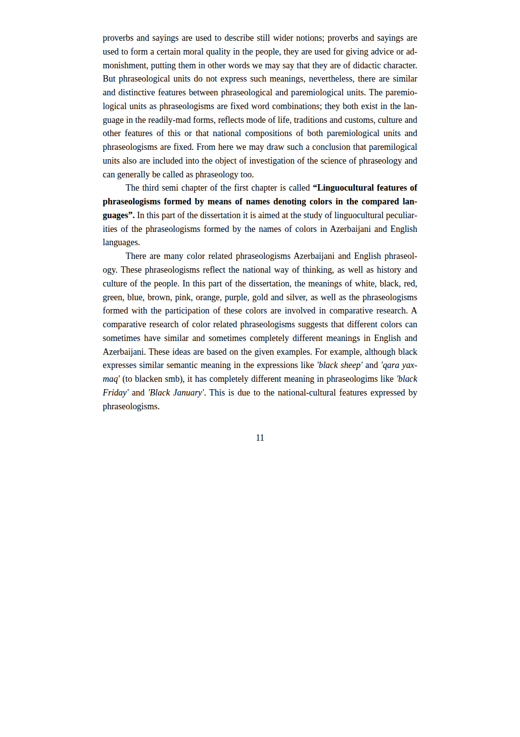proverbs and sayings are used to describe still wider notions; proverbs and sayings are used to form a certain moral quality in the people, they are used for giving advice or admonishment, putting them in other words we may say that they are of didactic character. But phraseological units do not express such meanings, nevertheless, there are similar and distinctive features between phraseological and paremiological units. The paremiological units as phraseologisms are fixed word combinations; they both exist in the language in the readily-mad forms, reflects mode of life, traditions and customs, culture and other features of this or that national compositions of both paremiological units and phraseologisms are fixed. From here we may draw such a conclusion that paremilogical units also are included into the object of investigation of the science of phraseology and can generally be called as phraseology too.
The third semi chapter of the first chapter is called “Linguocultural features of phraseologisms formed by means of names denoting colors in the compared languages”. In this part of the dissertation it is aimed at the study of linguocultural peculiarities of the phraseologisms formed by the names of colors in Azerbaijani and English languages.
There are many color related phraseologisms Azerbaijani and English phraseology. These phraseologisms reflect the national way of thinking, as well as history and culture of the people. In this part of the dissertation, the meanings of white, black, red, green, blue, brown, pink, orange, purple, gold and silver, as well as the phraseologisms formed with the participation of these colors are involved in comparative research. A comparative research of color related phraseologisms suggests that different colors can sometimes have similar and sometimes completely different meanings in English and Azerbaijani. These ideas are based on the given examples. For example, although black expresses similar semantic meaning in the expressions like 'black sheep' and 'qara yaxmaq' (to blacken smb), it has completely different meaning in phraseologims like 'black Friday' and 'Black January'. This is due to the national-cultural features expressed by phraseologisms.
11